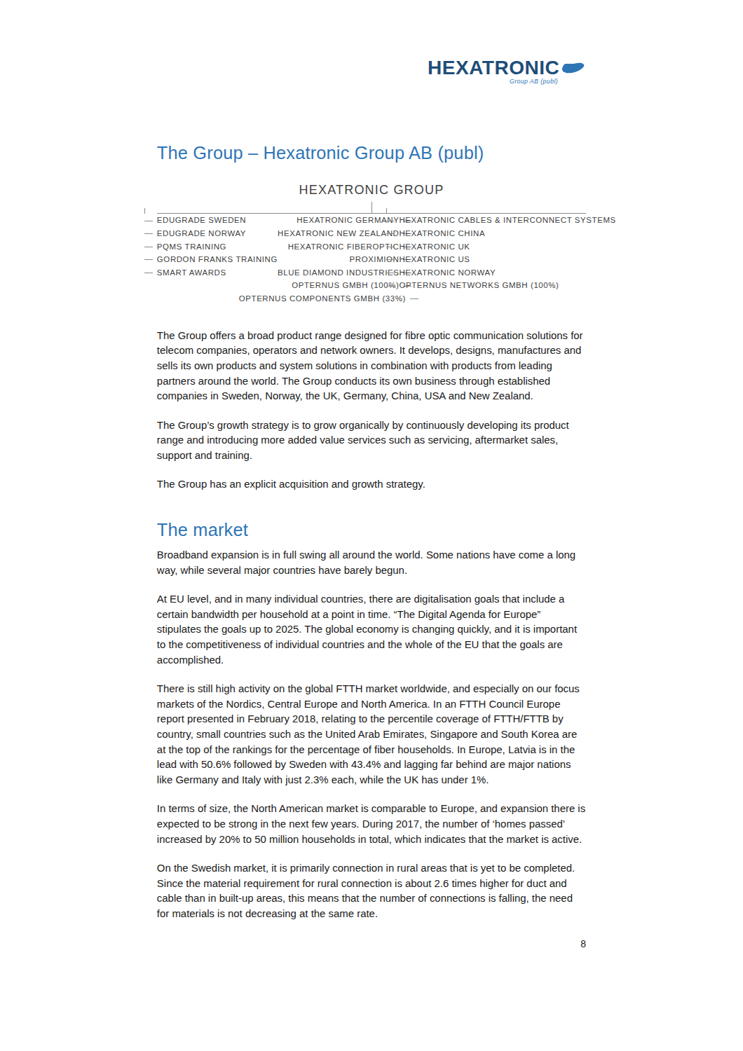HEXATRONIC
Group AB (publ)
The Group – Hexatronic Group AB (publ)
HEXATRONIC GROUP
EDUGRADE SWEDEN
EDUGRADE NORWAY
PQMS TRAINING
GORDON FRANKS TRAINING
SMART AWARDS
HEXATRONIC GERMANY
HEXATRONIC NEW ZEALAND
HEXATRONIC FIBEROPTIC
PROXIMION
BLUE DIAMOND INDUSTRIES
OPTERNUS GMBH (100%)
HEXATRONIC CABLES & INTERCONNECT SYSTEMS
HEXATRONIC CHINA
HEXATRONIC UK
HEXATRONIC US
HEXATRONIC NORWAY
OPTERNUS NETWORKS GMBH (100%)
OPTERNUS COMPONENTS GMBH (33%)
The Group offers a broad product range designed for fibre optic communication solutions for telecom companies, operators and network owners. It develops, designs, manufactures and sells its own products and system solutions in combination with products from leading partners around the world. The Group conducts its own business through established companies in Sweden, Norway, the UK, Germany, China, USA and New Zealand.
The Group’s growth strategy is to grow organically by continuously developing its product range and introducing more added value services such as servicing, aftermarket sales, support and training.
The Group has an explicit acquisition and growth strategy.
The market
Broadband expansion is in full swing all around the world. Some nations have come a long way, while several major countries have barely begun.
At EU level, and in many individual countries, there are digitalisation goals that include a certain bandwidth per household at a point in time. “The Digital Agenda for Europe” stipulates the goals up to 2025. The global economy is changing quickly, and it is important to the competitiveness of individual countries and the whole of the EU that the goals are accomplished.
There is still high activity on the global FTTH market worldwide, and especially on our focus markets of the Nordics, Central Europe and North America. In an FTTH Council Europe report presented in February 2018, relating to the percentile coverage of FTTH/FTTB by country, small countries such as the United Arab Emirates, Singapore and South Korea are at the top of the rankings for the percentage of fiber households. In Europe, Latvia is in the lead with 50.6% followed by Sweden with 43.4% and lagging far behind are major nations like Germany and Italy with just 2.3% each, while the UK has under 1%.
In terms of size, the North American market is comparable to Europe, and expansion there is expected to be strong in the next few years. During 2017, the number of ‘homes passed’ increased by 20% to 50 million households in total, which indicates that the market is active.
On the Swedish market, it is primarily connection in rural areas that is yet to be completed. Since the material requirement for rural connection is about 2.6 times higher for duct and cable than in built-up areas, this means that the number of connections is falling, the need for materials is not decreasing at the same rate.
8